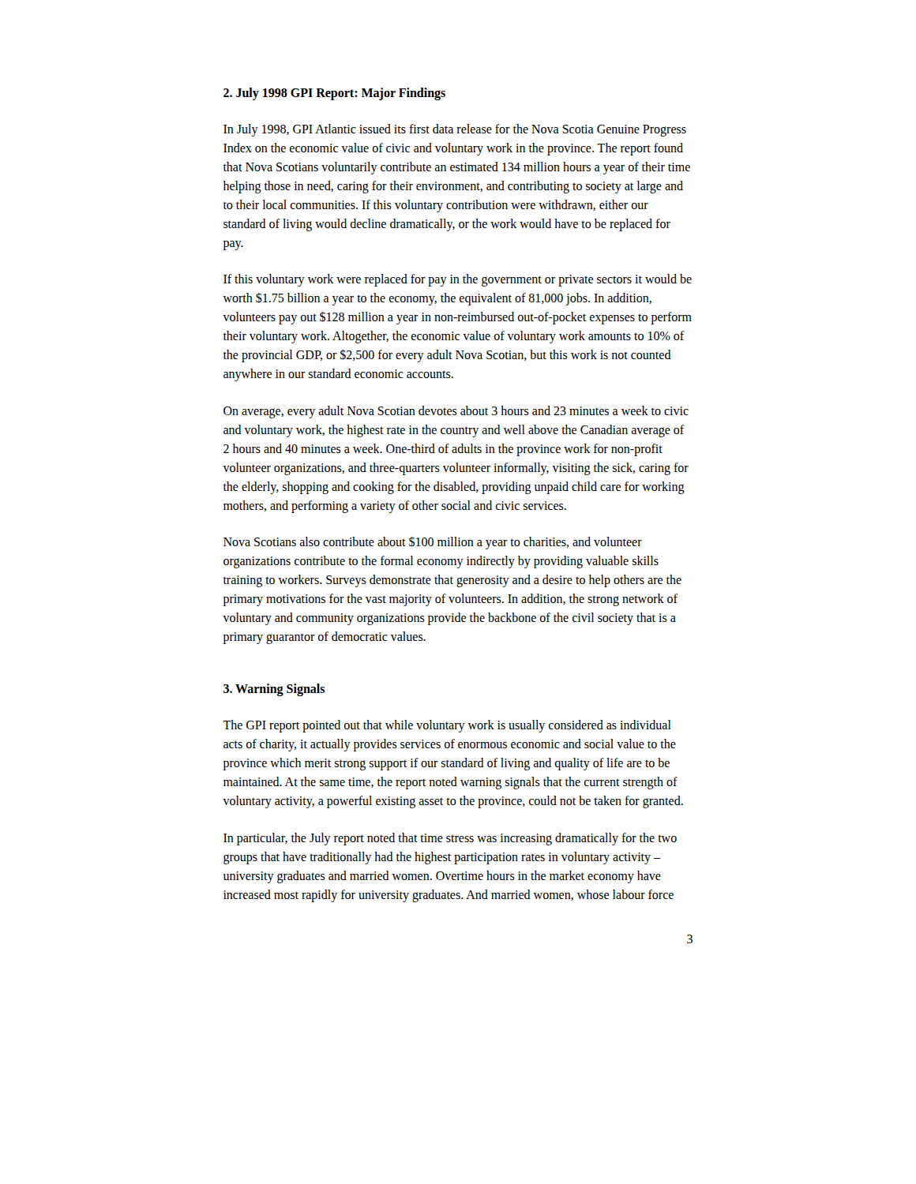2. July 1998 GPI Report: Major Findings
In July 1998, GPI Atlantic issued its first data release for the Nova Scotia Genuine Progress Index on the economic value of civic and voluntary work in the province. The report found that Nova Scotians voluntarily contribute an estimated 134 million hours a year of their time helping those in need, caring for their environment, and contributing to society at large and to their local communities. If this voluntary contribution were withdrawn, either our standard of living would decline dramatically, or the work would have to be replaced for pay.
If this voluntary work were replaced for pay in the government or private sectors it would be worth $1.75 billion a year to the economy, the equivalent of 81,000 jobs. In addition, volunteers pay out $128 million a year in non-reimbursed out-of-pocket expenses to perform their voluntary work. Altogether, the economic value of voluntary work amounts to 10% of the provincial GDP, or $2,500 for every adult Nova Scotian, but this work is not counted anywhere in our standard economic accounts.
On average, every adult Nova Scotian devotes about 3 hours and 23 minutes a week to civic and voluntary work, the highest rate in the country and well above the Canadian average of 2 hours and 40 minutes a week. One-third of adults in the province work for non-profit volunteer organizations, and three-quarters volunteer informally, visiting the sick, caring for the elderly, shopping and cooking for the disabled, providing unpaid child care for working mothers, and performing a variety of other social and civic services.
Nova Scotians also contribute about $100 million a year to charities, and volunteer organizations contribute to the formal economy indirectly by providing valuable skills training to workers. Surveys demonstrate that generosity and a desire to help others are the primary motivations for the vast majority of volunteers. In addition, the strong network of voluntary and community organizations provide the backbone of the civil society that is a primary guarantor of democratic values.
3. Warning Signals
The GPI report pointed out that while voluntary work is usually considered as individual acts of charity, it actually provides services of enormous economic and social value to the province which merit strong support if our standard of living and quality of life are to be maintained. At the same time, the report noted warning signals that the current strength of voluntary activity, a powerful existing asset to the province, could not be taken for granted.
In particular, the July report noted that time stress was increasing dramatically for the two groups that have traditionally had the highest participation rates in voluntary activity – university graduates and married women. Overtime hours in the market economy have increased most rapidly for university graduates. And married women, whose labour force
3